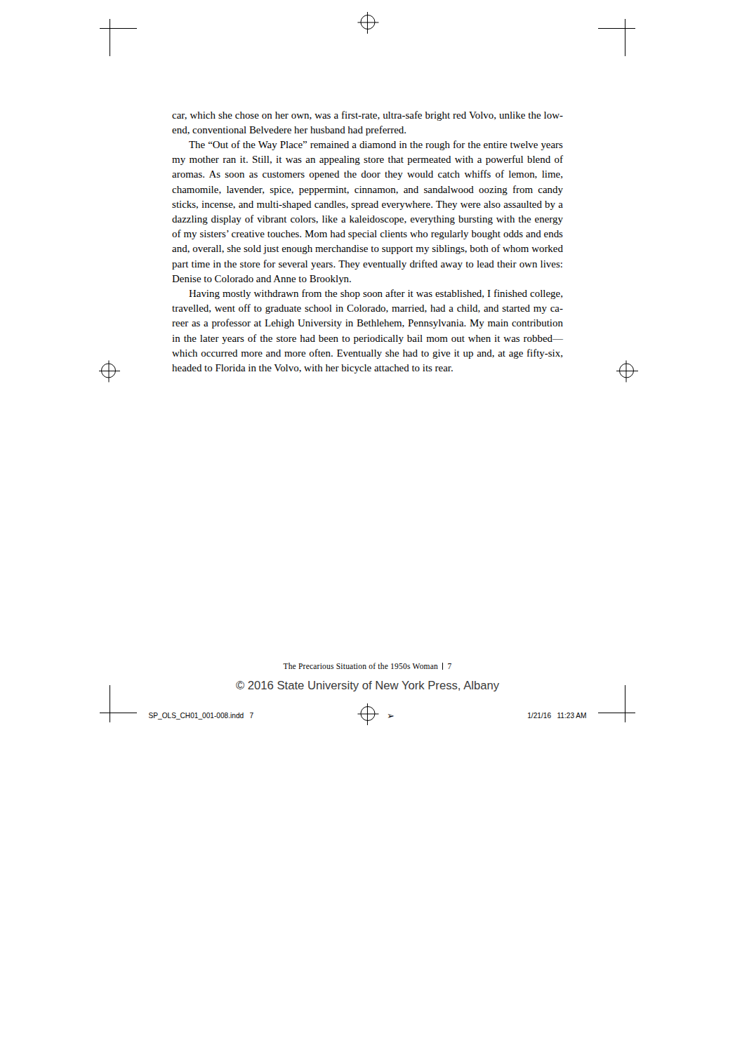car, which she chose on her own, was a first-rate, ultra-safe bright red Volvo, unlike the low-end, conventional Belvedere her husband had preferred.
The “Out of the Way Place” remained a diamond in the rough for the entire twelve years my mother ran it. Still, it was an appealing store that permeated with a powerful blend of aromas. As soon as customers opened the door they would catch whiffs of lemon, lime, chamomile, lavender, spice, peppermint, cinnamon, and sandalwood oozing from candy sticks, incense, and multi-shaped candles, spread everywhere. They were also assaulted by a dazzling display of vibrant colors, like a kaleidoscope, everything bursting with the energy of my sisters’ creative touches. Mom had special clients who regularly bought odds and ends and, overall, she sold just enough merchandise to support my siblings, both of whom worked part time in the store for several years. They eventually drifted away to lead their own lives: Denise to Colorado and Anne to Brooklyn.
Having mostly withdrawn from the shop soon after it was established, I finished college, travelled, went off to graduate school in Colorado, married, had a child, and started my career as a professor at Lehigh University in Bethlehem, Pennsylvania. My main contribution in the later years of the store had been to periodically bail mom out when it was robbed—which occurred more and more often. Eventually she had to give it up and, at age fifty-six, headed to Florida in the Volvo, with her bicycle attached to its rear.
The Precarious Situation of the 1950s Woman 7
© 2016 State University of New York Press, Albany
SP_OLS_CH01_001-008.indd 7 ➢ 1/21/16 11:23 AM